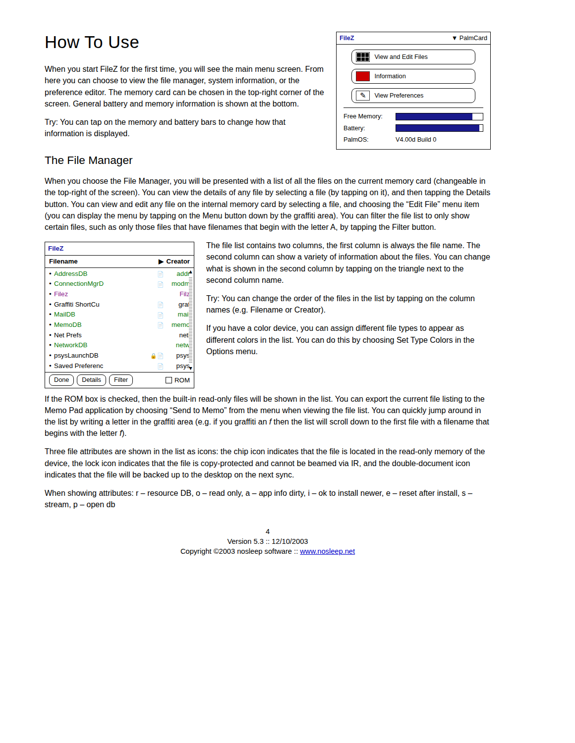FileZ ▼ PalmCard
View and Edit Files
Information
✎ View Preferences
Free Memory:
Battery:
PalmOS: V4.00d Build 0
How To Use
When you start FileZ for the first time, you will see the main menu screen. From here you can choose to view the file manager, system information, or the preference editor. The memory card can be chosen in the top-right corner of the screen. General battery and memory information is shown at the bottom.
Try: You can tap on the memory and battery bars to change how that information is displayed.
The File Manager
When you choose the File Manager, you will be presented with a list of all the files on the current memory card (changeable in the top-right of the screen). You can view the details of any file by selecting a file (by tapping on it), and then tapping the Details button. You can view and edit any file on the internal memory card by selecting a file, and choosing the “Edit File” menu item (you can display the menu by tapping on the Menu button down by the graffiti area). You can filter the file list to only show certain files, such as only those files that have filenames that begin with the letter A, by tapping the Filter button.
FileZ
Filename ▶ Creator
•AddressDB📄addr
•ConnectionMgrD📄modm
•Filez Filz
•Graffiti ShortCu📄graf
•MailDB📄mail
•MemoDB📄memo
•Net Prefs netl
•NetworkDB netw
•psysLaunchDB🔒📄psys
•Saved Preferenc📄psys
▲ ▼
Done Details Filter ROM
The file list contains two columns, the first column is always the file name. The second column can show a variety of information about the files. You can change what is shown in the second column by tapping on the triangle next to the second column name.
Try: You can change the order of the files in the list by tapping on the column names (e.g. Filename or Creator).
If you have a color device, you can assign different file types to appear as different colors in the list. You can do this by choosing Set Type Colors in the Options menu.
If the ROM box is checked, then the built-in read-only files will be shown in the list. You can export the current file listing to the Memo Pad application by choosing “Send to Memo” from the menu when viewing the file list. You can quickly jump around in the list by writing a letter in the graffiti area (e.g. if you graffiti an f then the list will scroll down to the first file with a filename that begins with the letter f).
Three file attributes are shown in the list as icons: the chip icon indicates that the file is located in the read-only memory of the device, the lock icon indicates that the file is copy-protected and cannot be beamed via IR, and the double-document icon indicates that the file will be backed up to the desktop on the next sync.
When showing attributes: r – resource DB, o – read only, a – app info dirty, i – ok to install newer, e – reset after install, s – stream, p – open db
4
Version 5.3 :: 12/10/2003
Copyright ©2003 nosleep software :: www.nosleep.net